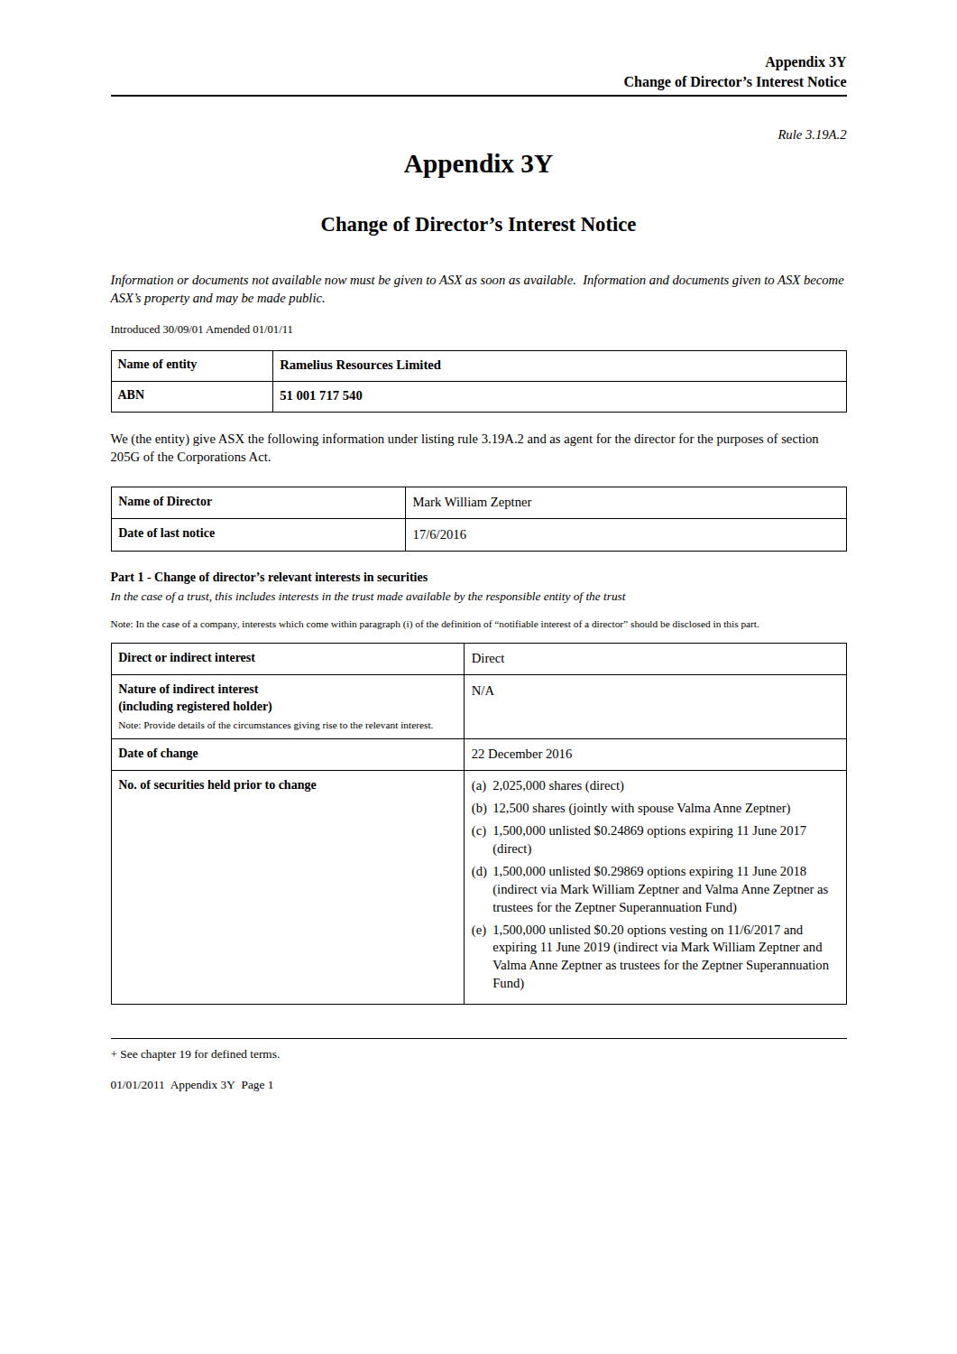Appendix 3Y
Change of Director’s Interest Notice
Rule 3.19A.2
Appendix 3Y
Change of Director’s Interest Notice
Information or documents not available now must be given to ASX as soon as available. Information and documents given to ASX become ASX’s property and may be made public.
Introduced 30/09/01 Amended 01/01/11
| Name of entity | Ramelius Resources Limited |
| ABN | 51 001 717 540 |
We (the entity) give ASX the following information under listing rule 3.19A.2 and as agent for the director for the purposes of section 205G of the Corporations Act.
| Name of Director | Mark William Zeptner |
| Date of last notice | 17/6/2016 |
Part 1 - Change of director’s relevant interests in securities
In the case of a trust, this includes interests in the trust made available by the responsible entity of the trust
Note: In the case of a company, interests which come within paragraph (i) of the definition of “notifiable interest of a director” should be disclosed in this part.
| Direct or indirect interest | Direct |
| Nature of indirect interest (including registered holder) Note: Provide details of the circumstances giving rise to the relevant interest. | N/A |
| Date of change | 22 December 2016 |
| No. of securities held prior to change | (a) 2,025,000 shares (direct) (b) 12,500 shares (jointly with spouse Valma Anne Zeptner) (c) 1,500,000 unlisted $0.24869 options expiring 11 June 2017 (direct) (d) 1,500,000 unlisted $0.29869 options expiring 11 June 2018 (indirect via Mark William Zeptner and Valma Anne Zeptner as trustees for the Zeptner Superannuation Fund) (e) 1,500,000 unlisted $0.20 options vesting on 11/6/2017 and expiring 11 June 2019 (indirect via Mark William Zeptner and Valma Anne Zeptner as trustees for the Zeptner Superannuation Fund) |
+ See chapter 19 for defined terms.
01/01/2011 Appendix 3Y Page 1